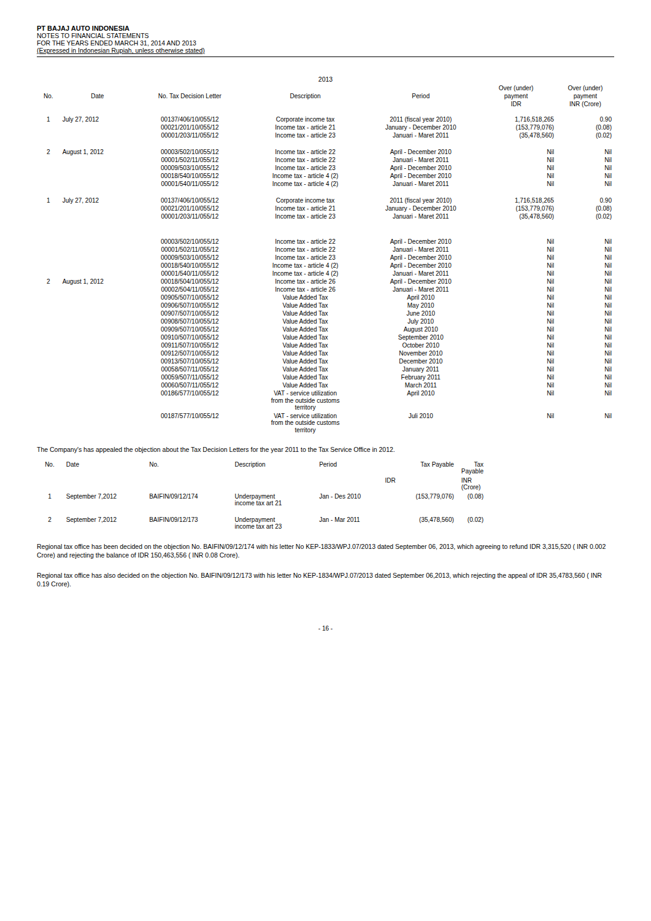PT BAJAJ AUTO INDONESIA
NOTES TO FINANCIAL STATEMENTS
FOR THE YEARS ENDED MARCH 31, 2014 AND 2013
(Expressed in Indonesian Rupiah, unless otherwise stated)
2013
| | | | | | Over (under) | Over (under) |
| --- | --- | --- | --- | --- | --- | --- |
| No. | Date | No. Tax Decision Letter | Description | Period | payment | payment |
| | | | | | IDR | INR (Crore) |
| 1 | July 27, 2012 | 00137/406/10/055/12 | Corporate income tax | 2011 (fiscal year 2010) | 1,716,518,265 | 0.90 |
| | | 00021/201/10/055/12 | Income tax - article 21 | January - December 2010 | (153,779,076) | (0.08) |
| | | 00001/203/11/055/12 | Income tax - article 23 | Januari - Maret 2011 | (35,478,560) | (0.02) |
| 2 | August 1, 2012 | 00003/502/10/055/12 | Income tax - article 22 | April - December 2010 | Nil | Nil |
| | | 00001/502/11/055/12 | Income tax - article 22 | Januari - Maret 2011 | Nil | Nil |
| | | 00009/503/10/055/12 | Income tax - article 23 | April - December 2010 | Nil | Nil |
| | | 00018/540/10/055/12 | Income tax - article 4 (2) | April - December 2010 | Nil | Nil |
| | | 00001/540/11/055/12 | Income tax - article 4 (2) | Januari - Maret 2011 | Nil | Nil |
| 1 | July 27, 2012 | 00137/406/10/055/12 | Corporate income tax | 2011 (fiscal year 2010) | 1,716,518,265 | 0.90 |
| | | 00021/201/10/055/12 | Income tax - article 21 | January - December 2010 | (153,779,076) | (0.08) |
| | | 00001/203/11/055/12 | Income tax - article 23 | Januari - Maret 2011 | (35,478,560) | (0.02) |
| | | 00003/502/10/055/12 | Income tax - article 22 | April - December 2010 | Nil | Nil |
| | | 00001/502/11/055/12 | Income tax - article 22 | Januari - Maret 2011 | Nil | Nil |
| | | 00009/503/10/055/12 | Income tax - article 23 | April - December 2010 | Nil | Nil |
| | | 00018/540/10/055/12 | Income tax - article 4 (2) | April - December 2010 | Nil | Nil |
| | | 00001/540/11/055/12 | Income tax - article 4 (2) | Januari - Maret 2011 | Nil | Nil |
| 2 | August 1, 2012 | 00018/504/10/055/12 | Income tax - article 26 | April - December 2010 | Nil | Nil |
| | | 00002/504/11/055/12 | Income tax - article 26 | Januari - Maret 2011 | Nil | Nil |
| | | 00905/507/10/055/12 | Value Added Tax | April 2010 | Nil | Nil |
| | | 00906/507/10/055/12 | Value Added Tax | May 2010 | Nil | Nil |
| | | 00907/507/10/055/12 | Value Added Tax | June 2010 | Nil | Nil |
| | | 00908/507/10/055/12 | Value Added Tax | July 2010 | Nil | Nil |
| | | 00909/507/10/055/12 | Value Added Tax | August 2010 | Nil | Nil |
| | | 00910/507/10/055/12 | Value Added Tax | September 2010 | Nil | Nil |
| | | 00911/507/10/055/12 | Value Added Tax | October 2010 | Nil | Nil |
| | | 00912/507/10/055/12 | Value Added Tax | November 2010 | Nil | Nil |
| | | 00913/507/10/055/12 | Value Added Tax | December 2010 | Nil | Nil |
| | | 00058/507/11/055/12 | Value Added Tax | January 2011 | Nil | Nil |
| | | 00059/507/11/055/12 | Value Added Tax | February 2011 | Nil | Nil |
| | | 00060/507/11/055/12 | Value Added Tax | March 2011 | Nil | Nil |
| | | 00186/577/10/055/12 | VAT - service utilization from the outside customs territory | April 2010 | Nil | Nil |
| | | 00187/577/10/055/12 | VAT - service utilization from the outside customs territory | Juli 2010 | Nil | Nil |
The Company's has appealed the objection about the Tax Decision Letters for the year 2011 to the Tax Service Office in 2012.
| No. | Date | No. | Description | Period | Tax Payable | Tax Payable |
| --- | --- | --- | --- | --- | --- | --- |
| | | | | | IDR | INR (Crore) |
| 1 | September 7,2012 | BAIFIN/09/12/174 | Underpayment income tax art 21 | Jan - Des 2010 | (153,779,076) | (0.08) |
| 2 | September 7,2012 | BAIFIN/09/12/173 | Underpayment income tax art 23 | Jan - Mar 2011 | (35,478,560) | (0.02) |
Regional tax office has been decided on the objection No. BAIFIN/09/12/174 with his letter No KEP-1833/WPJ.07/2013 dated September 06, 2013, which agreeing to refund IDR 3,315,520 ( INR 0.002 Crore) and rejecting the balance of IDR 150,463,556 ( INR 0.08 Crore).
Regional tax office has also decided on the objection No. BAIFIN/09/12/173 with his letter No KEP-1834/WPJ.07/2013 dated September 06,2013, which rejecting the appeal of IDR 35,4783,560 ( INR 0.19 Crore).
- 16 -